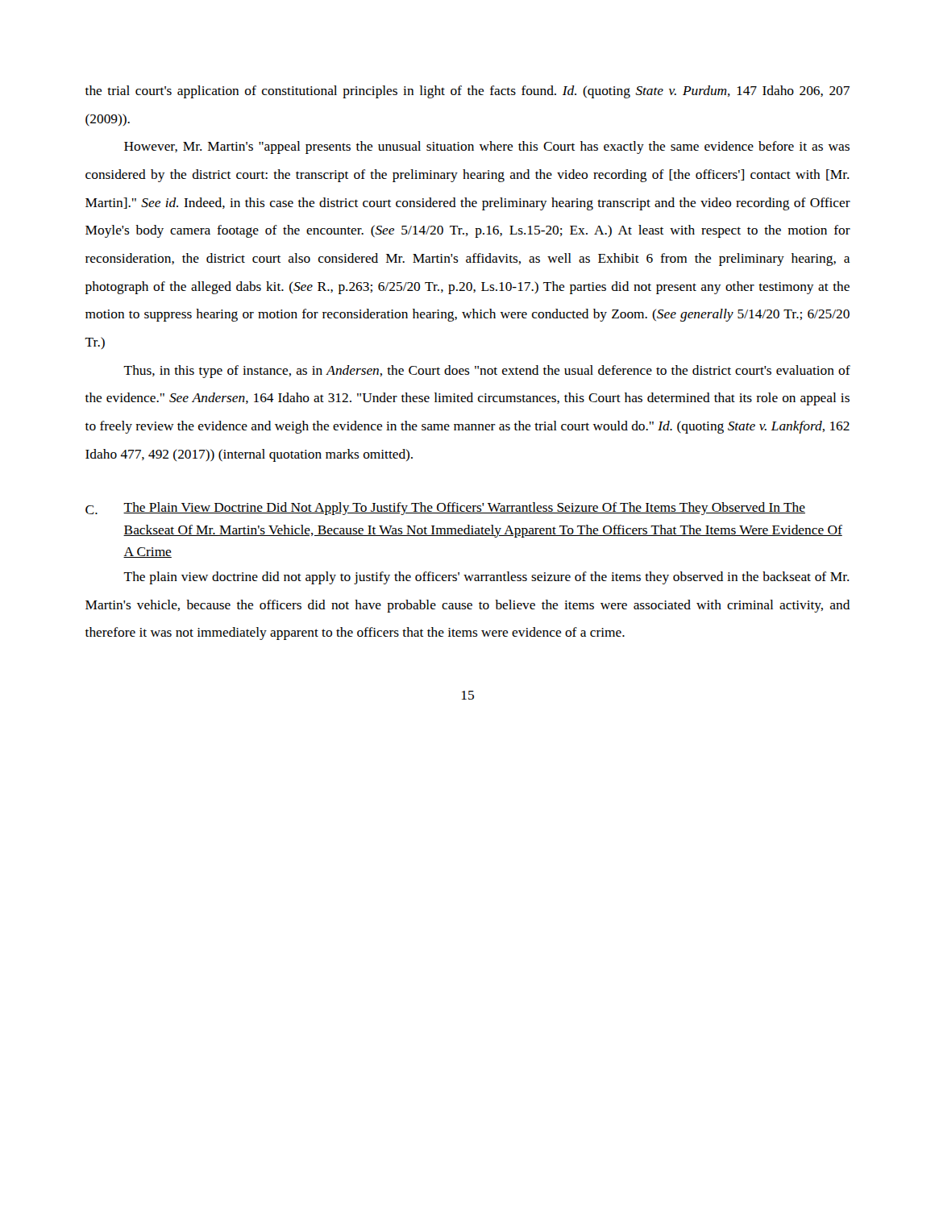the trial court's application of constitutional principles in light of the facts found. Id. (quoting State v. Purdum, 147 Idaho 206, 207 (2009)).
However, Mr. Martin's "appeal presents the unusual situation where this Court has exactly the same evidence before it as was considered by the district court: the transcript of the preliminary hearing and the video recording of [the officers'] contact with [Mr. Martin]." See id. Indeed, in this case the district court considered the preliminary hearing transcript and the video recording of Officer Moyle's body camera footage of the encounter. (See 5/14/20 Tr., p.16, Ls.15-20; Ex. A.) At least with respect to the motion for reconsideration, the district court also considered Mr. Martin's affidavits, as well as Exhibit 6 from the preliminary hearing, a photograph of the alleged dabs kit. (See R., p.263; 6/25/20 Tr., p.20, Ls.10-17.) The parties did not present any other testimony at the motion to suppress hearing or motion for reconsideration hearing, which were conducted by Zoom. (See generally 5/14/20 Tr.; 6/25/20 Tr.)
Thus, in this type of instance, as in Andersen, the Court does "not extend the usual deference to the district court's evaluation of the evidence." See Andersen, 164 Idaho at 312. "Under these limited circumstances, this Court has determined that its role on appeal is to freely review the evidence and weigh the evidence in the same manner as the trial court would do." Id. (quoting State v. Lankford, 162 Idaho 477, 492 (2017)) (internal quotation marks omitted).
C.
The Plain View Doctrine Did Not Apply To Justify The Officers' Warrantless Seizure Of The Items They Observed In The Backseat Of Mr. Martin's Vehicle, Because It Was Not Immediately Apparent To The Officers That The Items Were Evidence Of A Crime
The plain view doctrine did not apply to justify the officers' warrantless seizure of the items they observed in the backseat of Mr. Martin's vehicle, because the officers did not have probable cause to believe the items were associated with criminal activity, and therefore it was not immediately apparent to the officers that the items were evidence of a crime.
15